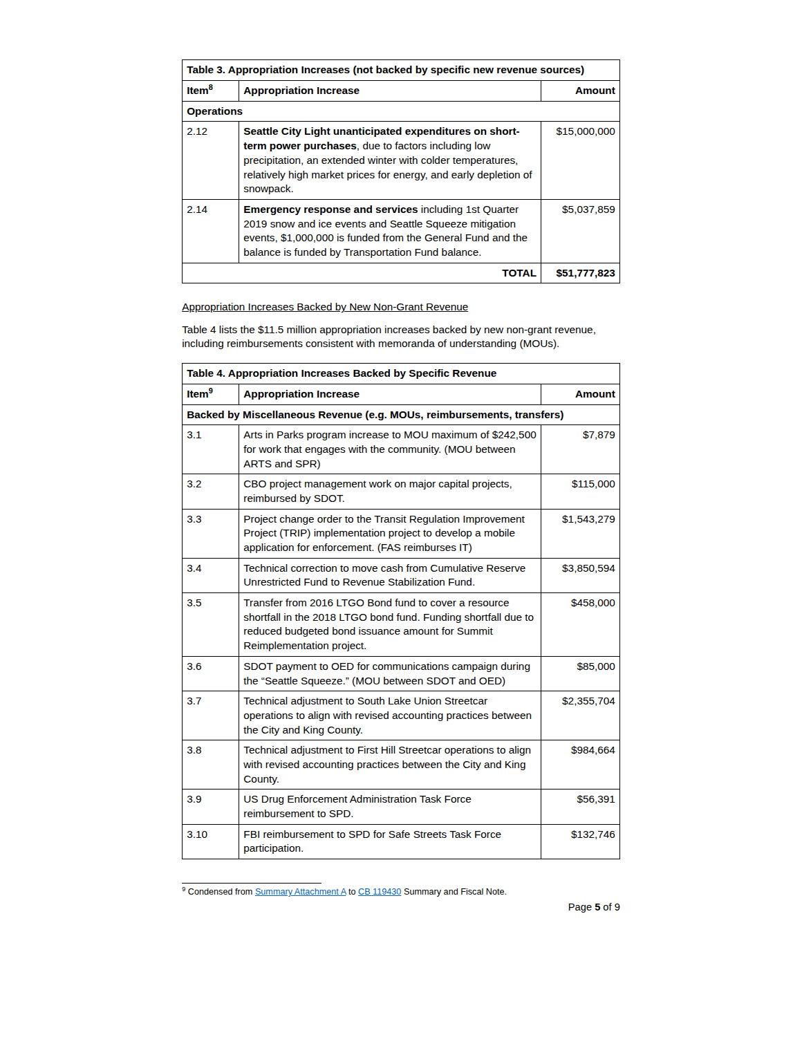| Table 3. Appropriation Increases (not backed by specific new revenue sources) |
| Item 8 | Appropriation Increase | Amount |
| Operations |
| 2.12 | Seattle City Light unanticipated expenditures on short-term power purchases , due to factors including low precipitation, an extended winter with colder temperatures, relatively high market prices for energy, and early depletion of snowpack. | $15,000,000 |
| 2.14 | Emergency response and services including 1st Quarter 2019 snow and ice events and Seattle Squeeze mitigation events, $1,000,000 is funded from the General Fund and the balance is funded by Transportation Fund balance. | $5,037,859 |
| TOTAL | $51,777,823 |
Appropriation Increases Backed by New Non-Grant Revenue
Table 4 lists the $11.5 million appropriation increases backed by new non-grant revenue, including reimbursements consistent with memoranda of understanding (MOUs).
| Table 4. Appropriation Increases Backed by Specific Revenue |
| Item 9 | Appropriation Increase | Amount |
| Backed by Miscellaneous Revenue (e.g. MOUs, reimbursements, transfers) |
| 3.1 | Arts in Parks program increase to MOU maximum of $242,500 for work that engages with the community. (MOU between ARTS and SPR) | $7,879 |
| 3.2 | CBO project management work on major capital projects, reimbursed by SDOT. | $115,000 |
| 3.3 | Project change order to the Transit Regulation Improvement Project (TRIP) implementation project to develop a mobile application for enforcement. (FAS reimburses IT) | $1,543,279 |
| 3.4 | Technical correction to move cash from Cumulative Reserve Unrestricted Fund to Revenue Stabilization Fund. | $3,850,594 |
| 3.5 | Transfer from 2016 LTGO Bond fund to cover a resource shortfall in the 2018 LTGO bond fund. Funding shortfall due to reduced budgeted bond issuance amount for Summit Reimplementation project. | $458,000 |
| 3.6 | SDOT payment to OED for communications campaign during the “Seattle Squeeze.” (MOU between SDOT and OED) | $85,000 |
| 3.7 | Technical adjustment to South Lake Union Streetcar operations to align with revised accounting practices between the City and King County. | $2,355,704 |
| 3.8 | Technical adjustment to First Hill Streetcar operations to align with revised accounting practices between the City and King County. | $984,664 |
| 3.9 | US Drug Enforcement Administration Task Force reimbursement to SPD. | $56,391 |
| 3.10 | FBI reimbursement to SPD for Safe Streets Task Force participation. | $132,746 |
9 Condensed from Summary Attachment A to CB 119430 Summary and Fiscal Note.
Page 5 of 9